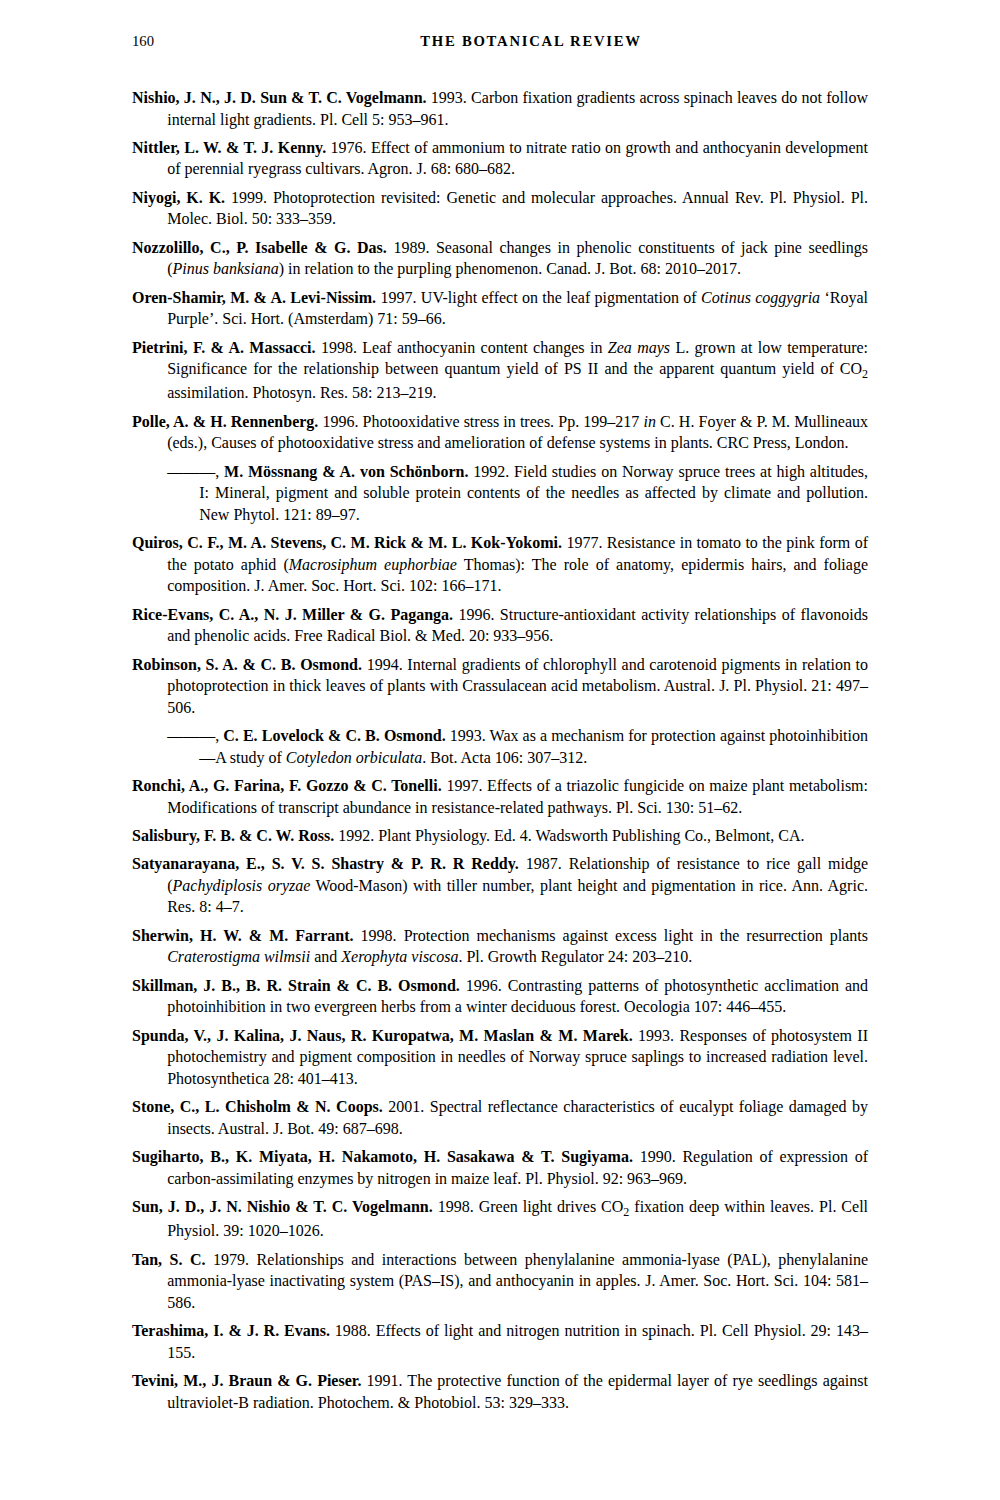160
THE BOTANICAL REVIEW
Nishio, J. N., J. D. Sun & T. C. Vogelmann. 1993. Carbon fixation gradients across spinach leaves do not follow internal light gradients. Pl. Cell 5: 953–961.
Nittler, L. W. & T. J. Kenny. 1976. Effect of ammonium to nitrate ratio on growth and anthocyanin development of perennial ryegrass cultivars. Agron. J. 68: 680–682.
Niyogi, K. K. 1999. Photoprotection revisited: Genetic and molecular approaches. Annual Rev. Pl. Physiol. Pl. Molec. Biol. 50: 333–359.
Nozzolillo, C., P. Isabelle & G. Das. 1989. Seasonal changes in phenolic constituents of jack pine seedlings (Pinus banksiana) in relation to the purpling phenomenon. Canad. J. Bot. 68: 2010–2017.
Oren-Shamir, M. & A. Levi-Nissim. 1997. UV-light effect on the leaf pigmentation of Cotinus coggygria ‘Royal Purple’. Sci. Hort. (Amsterdam) 71: 59–66.
Pietrini, F. & A. Massacci. 1998. Leaf anthocyanin content changes in Zea mays L. grown at low temperature: Significance for the relationship between quantum yield of PS II and the apparent quantum yield of CO2 assimilation. Photosyn. Res. 58: 213–219.
Polle, A. & H. Rennenberg. 1996. Photooxidative stress in trees. Pp. 199–217 in C. H. Foyer & P. M. Mullineaux (eds.), Causes of photooxidative stress and amelioration of defense systems in plants. CRC Press, London.
———, M. Mössnang & A. von Schönborn. 1992. Field studies on Norway spruce trees at high altitudes, I: Mineral, pigment and soluble protein contents of the needles as affected by climate and pollution. New Phytol. 121: 89–97.
Quiros, C. F., M. A. Stevens, C. M. Rick & M. L. Kok-Yokomi. 1977. Resistance in tomato to the pink form of the potato aphid (Macrosiphum euphorbiae Thomas): The role of anatomy, epidermis hairs, and foliage composition. J. Amer. Soc. Hort. Sci. 102: 166–171.
Rice-Evans, C. A., N. J. Miller & G. Paganga. 1996. Structure-antioxidant activity relationships of flavonoids and phenolic acids. Free Radical Biol. & Med. 20: 933–956.
Robinson, S. A. & C. B. Osmond. 1994. Internal gradients of chlorophyll and carotenoid pigments in relation to photoprotection in thick leaves of plants with Crassulacean acid metabolism. Austral. J. Pl. Physiol. 21: 497–506.
———, C. E. Lovelock & C. B. Osmond. 1993. Wax as a mechanism for protection against photoinhibition—A study of Cotyledon orbiculata. Bot. Acta 106: 307–312.
Ronchi, A., G. Farina, F. Gozzo & C. Tonelli. 1997. Effects of a triazolic fungicide on maize plant metabolism: Modifications of transcript abundance in resistance-related pathways. Pl. Sci. 130: 51–62.
Salisbury, F. B. & C. W. Ross. 1992. Plant Physiology. Ed. 4. Wadsworth Publishing Co., Belmont, CA.
Satyanarayana, E., S. V. S. Shastry & P. R. R Reddy. 1987. Relationship of resistance to rice gall midge (Pachydiplosis oryzae Wood-Mason) with tiller number, plant height and pigmentation in rice. Ann. Agric. Res. 8: 4–7.
Sherwin, H. W. & M. Farrant. 1998. Protection mechanisms against excess light in the resurrection plants Craterostigma wilmsii and Xerophyta viscosa. Pl. Growth Regulator 24: 203–210.
Skillman, J. B., B. R. Strain & C. B. Osmond. 1996. Contrasting patterns of photosynthetic acclimation and photoinhibition in two evergreen herbs from a winter deciduous forest. Oecologia 107: 446–455.
Spunda, V., J. Kalina, J. Naus, R. Kuropatwa, M. Maslan & M. Marek. 1993. Responses of photosystem II photochemistry and pigment composition in needles of Norway spruce saplings to increased radiation level. Photosynthetica 28: 401–413.
Stone, C., L. Chisholm & N. Coops. 2001. Spectral reflectance characteristics of eucalypt foliage damaged by insects. Austral. J. Bot. 49: 687–698.
Sugiharto, B., K. Miyata, H. Nakamoto, H. Sasakawa & T. Sugiyama. 1990. Regulation of expression of carbon-assimilating enzymes by nitrogen in maize leaf. Pl. Physiol. 92: 963–969.
Sun, J. D., J. N. Nishio & T. C. Vogelmann. 1998. Green light drives CO2 fixation deep within leaves. Pl. Cell Physiol. 39: 1020–1026.
Tan, S. C. 1979. Relationships and interactions between phenylalanine ammonia-lyase (PAL), phenylalanine ammonia-lyase inactivating system (PAS–IS), and anthocyanin in apples. J. Amer. Soc. Hort. Sci. 104: 581–586.
Terashima, I. & J. R. Evans. 1988. Effects of light and nitrogen nutrition in spinach. Pl. Cell Physiol. 29: 143–155.
Tevini, M., J. Braun & G. Pieser. 1991. The protective function of the epidermal layer of rye seedlings against ultraviolet-B radiation. Photochem. & Photobiol. 53: 329–333.